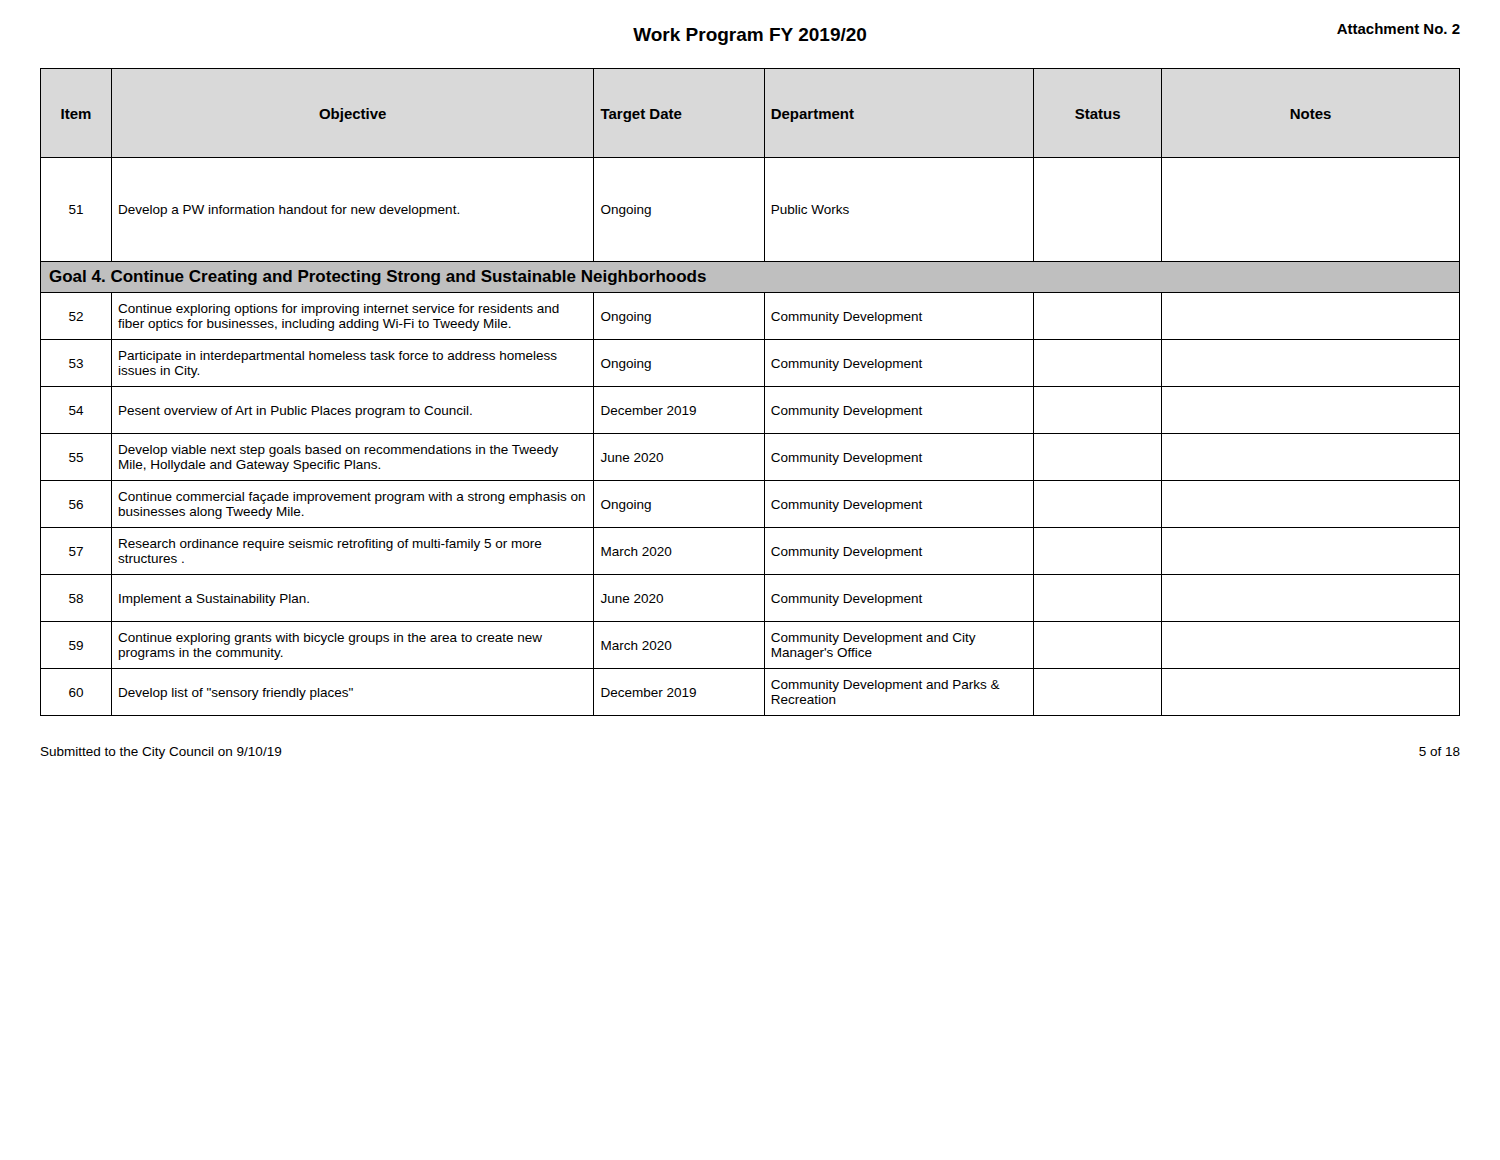Work Program FY 2019/20
Attachment No. 2
| Item | Objective | Target Date | Department | Status | Notes |
| --- | --- | --- | --- | --- | --- |
| 51 | Develop a PW information handout for new development. | Ongoing | Public Works | | |
| Goal 4. Continue Creating and Protecting Strong and Sustainable Neighborhoods |
| 52 | Continue exploring options for improving internet service for residents and fiber optics for businesses, including adding Wi-Fi to Tweedy Mile. | Ongoing | Community Development | | |
| 53 | Participate in interdepartmental homeless task force to address homeless issues in City. | Ongoing | Community Development | | |
| 54 | Pesent overview of Art in Public Places program to Council. | December 2019 | Community Development | | |
| 55 | Develop viable next step goals based on recommendations in the Tweedy Mile, Hollydale and Gateway Specific Plans. | June 2020 | Community Development | | |
| 56 | Continue commercial façade improvement program with a strong emphasis on businesses along Tweedy Mile. | Ongoing | Community Development | | |
| 57 | Research ordinance require seismic retrofiting of multi-family 5 or more structures . | March 2020 | Community Development | | |
| 58 | Implement a Sustainability Plan. | June 2020 | Community Development | | |
| 59 | Continue exploring grants with bicycle groups in the area to create new programs in the community. | March 2020 | Community Development and City Manager's Office | | |
| 60 | Develop list of "sensory friendly places" | December 2019 | Community Development and Parks & Recreation | | |
Submitted to the City Council on 9/10/19
5 of 18